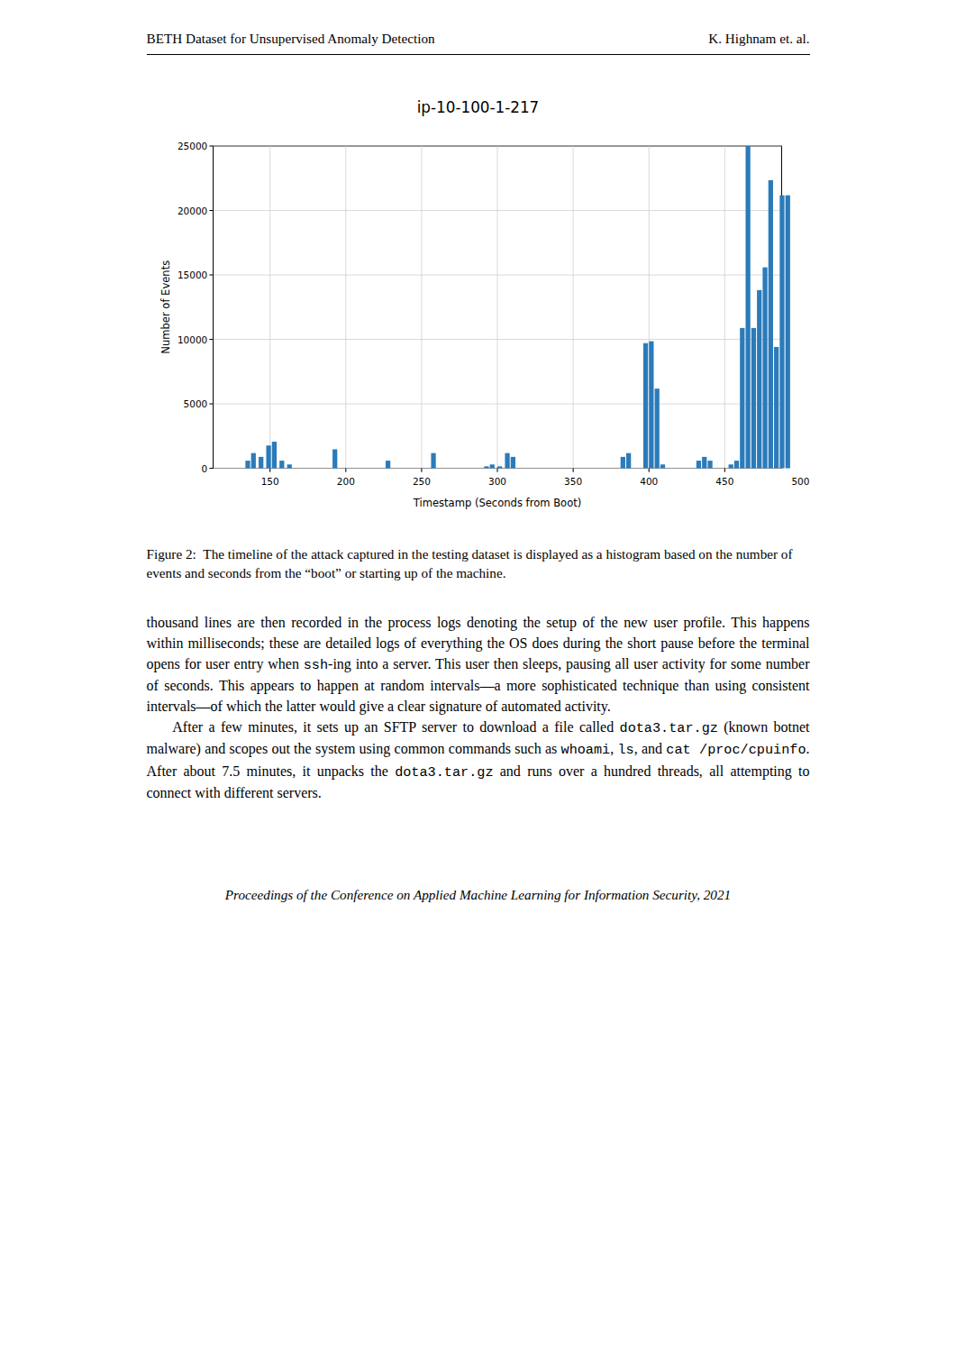BETH Dataset for Unsupervised Anomaly Detection K. Highnam et. al.
ip-10-100-1-217
0 5000 10000 15000 20000 25000 150 200 250 300 350 400 450 500 Timestamp (Seconds from Boot) Number of Events
Figure 2: The timeline of the attack captured in the testing dataset is displayed as a histogram based on the number of events and seconds from the “boot” or starting up of the machine.
thousand lines are then recorded in the process logs denoting the setup of the new user profile. This happens within milliseconds; these are detailed logs of everything the OS does during the short pause before the terminal opens for user entry when ssh-ing into a server. This user then sleeps, pausing all user activity for some number of seconds. This appears to happen at random intervals—a more sophisticated technique than using consistent intervals—of which the latter would give a clear signature of automated activity.
After a few minutes, it sets up an SFTP server to download a file called dota3.tar.gz (known botnet malware) and scopes out the system using common commands such as whoami, ls, and cat /proc/cpuinfo. After about 7.5 minutes, it unpacks the dota3.tar.gz and runs over a hundred threads, all attempting to connect with different servers.
Proceedings of the Conference on Applied Machine Learning for Information Security, 2021